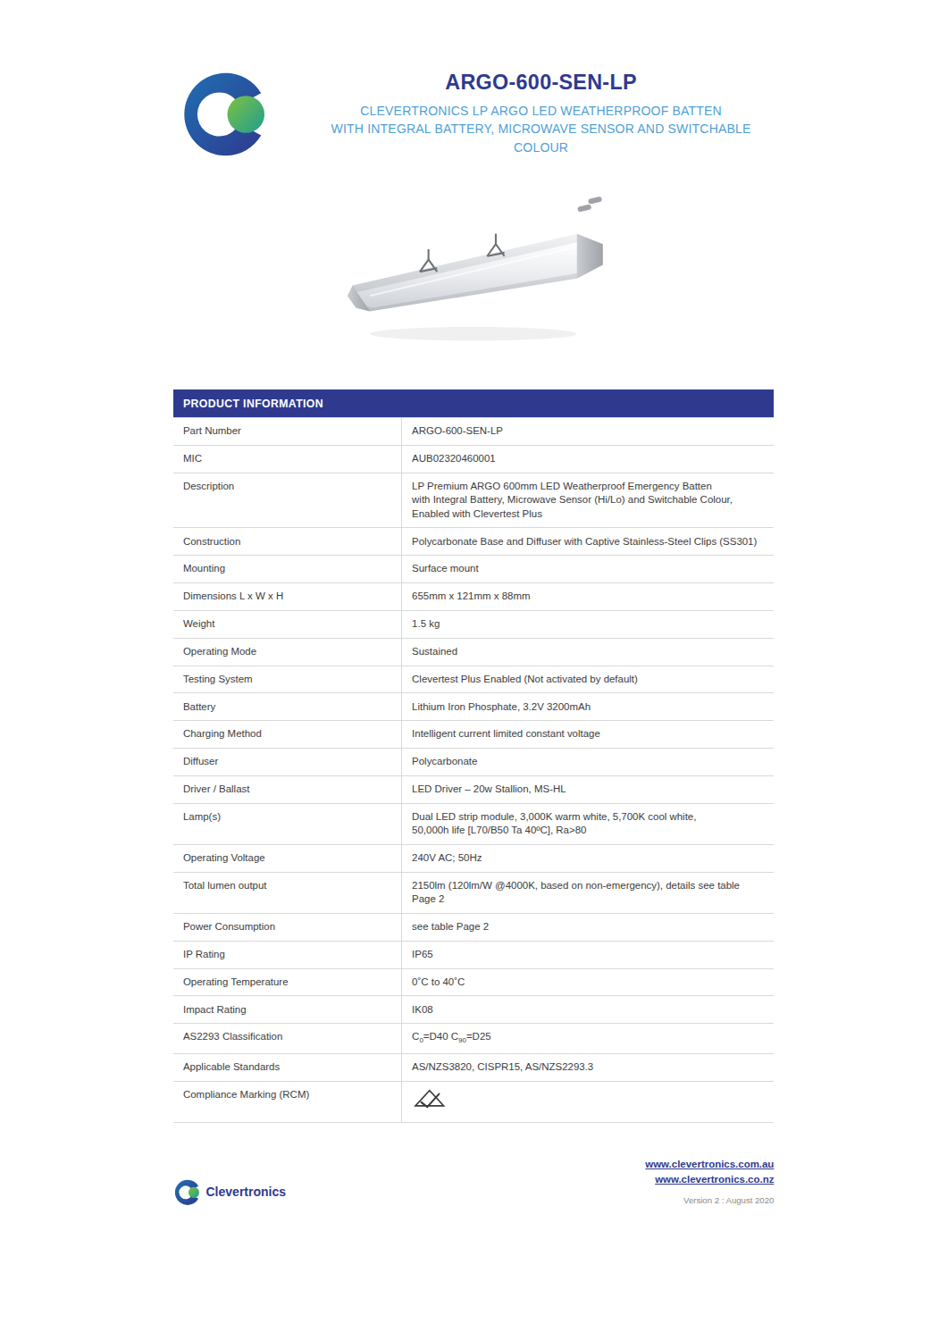ARGO-600-SEN-LP
Clevertronics LP ARGO LED Weatherproof Batten
with Integral Battery, Microwave Sensor and Switchable Colour
PRODUCT INFORMATION
| Part Number | ARGO-600-SEN-LP |
| MIC | AUB02320460001 |
| Description | LP Premium ARGO 600mm LED Weatherproof Emergency Batten with Integral Battery, Microwave Sensor (Hi/Lo) and Switchable Colour, Enabled with Clevertest Plus |
| Construction | Polycarbonate Base and Diffuser with Captive Stainless-Steel Clips (SS301) |
| Mounting | Surface mount |
| Dimensions L x W x H | 655mm x 121mm x 88mm |
| Weight | 1.5 kg |
| Operating Mode | Sustained |
| Testing System | Clevertest Plus Enabled (Not activated by default) |
| Battery | Lithium Iron Phosphate, 3.2V 3200mAh |
| Charging Method | Intelligent current limited constant voltage |
| Diffuser | Polycarbonate |
| Driver / Ballast | LED Driver – 20w Stallion, MS-HL |
| Lamp(s) | Dual LED strip module, 3,000K warm white, 5,700K cool white, 50,000h life [L70/B50 Ta 40ºC], Ra>80 |
| Operating Voltage | 240V AC; 50Hz |
| Total lumen output | 2150lm (120lm/W @4000K, based on non-emergency), details see table Page 2 |
| Power Consumption | see table Page 2 |
| IP Rating | IP65 |
| Operating Temperature | 0˚C to 40˚C |
| Impact Rating | IK08 |
| AS2293 Classification | C 0 =D40 C 90 =D25 |
| Applicable Standards | AS/NZS3820, CISPR15, AS/NZS2293.3 |
| Compliance Marking (RCM) | |
Clevertronics
www.clevertronics.com.au www.clevertronics.co.nz
Version 2 : August 2020